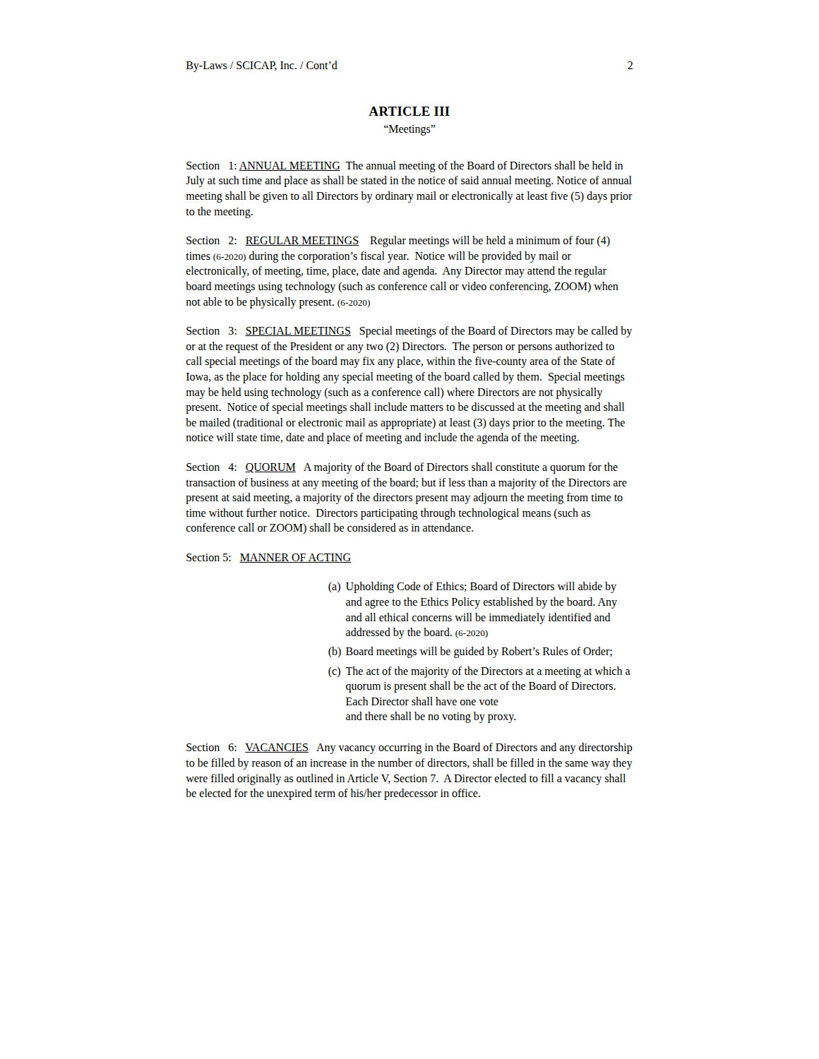By-Laws / SCICAP, Inc. / Cont’d
2
ARTICLE III
“Meetings”
Section 1: ANNUAL MEETING The annual meeting of the Board of Directors shall be held in July at such time and place as shall be stated in the notice of said annual meeting. Notice of annual meeting shall be given to all Directors by ordinary mail or electronically at least five (5) days prior to the meeting.
Section 2: REGULAR MEETINGS Regular meetings will be held a minimum of four (4) times (6-2020) during the corporation’s fiscal year. Notice will be provided by mail or electronically, of meeting, time, place, date and agenda. Any Director may attend the regular board meetings using technology (such as conference call or video conferencing, ZOOM) when not able to be physically present. (6-2020)
Section 3: SPECIAL MEETINGS Special meetings of the Board of Directors may be called by or at the request of the President or any two (2) Directors. The person or persons authorized to call special meetings of the board may fix any place, within the five-county area of the State of Iowa, as the place for holding any special meeting of the board called by them. Special meetings may be held using technology (such as a conference call) where Directors are not physically present. Notice of special meetings shall include matters to be discussed at the meeting and shall be mailed (traditional or electronic mail as appropriate) at least (3) days prior to the meeting. The notice will state time, date and place of meeting and include the agenda of the meeting.
Section 4: QUORUM A majority of the Board of Directors shall constitute a quorum for the transaction of business at any meeting of the board; but if less than a majority of the Directors are present at said meeting, a majority of the directors present may adjourn the meeting from time to time without further notice. Directors participating through technological means (such as conference call or ZOOM) shall be considered as in attendance.
Section 5: MANNER OF ACTING
(a) Upholding Code of Ethics; Board of Directors will abide by and agree to the Ethics Policy established by the board. Any and all ethical concerns will be immediately identified and addressed by the board. (6-2020)
(b) Board meetings will be guided by Robert’s Rules of Order;
(c) The act of the majority of the Directors at a meeting at which a quorum is present shall be the act of the Board of Directors. Each Director shall have one vote
and there shall be no voting by proxy.
Section 6: VACANCIES Any vacancy occurring in the Board of Directors and any directorship to be filled by reason of an increase in the number of directors, shall be filled in the same way they were filled originally as outlined in Article V, Section 7. A Director elected to fill a vacancy shall be elected for the unexpired term of his/her predecessor in office.